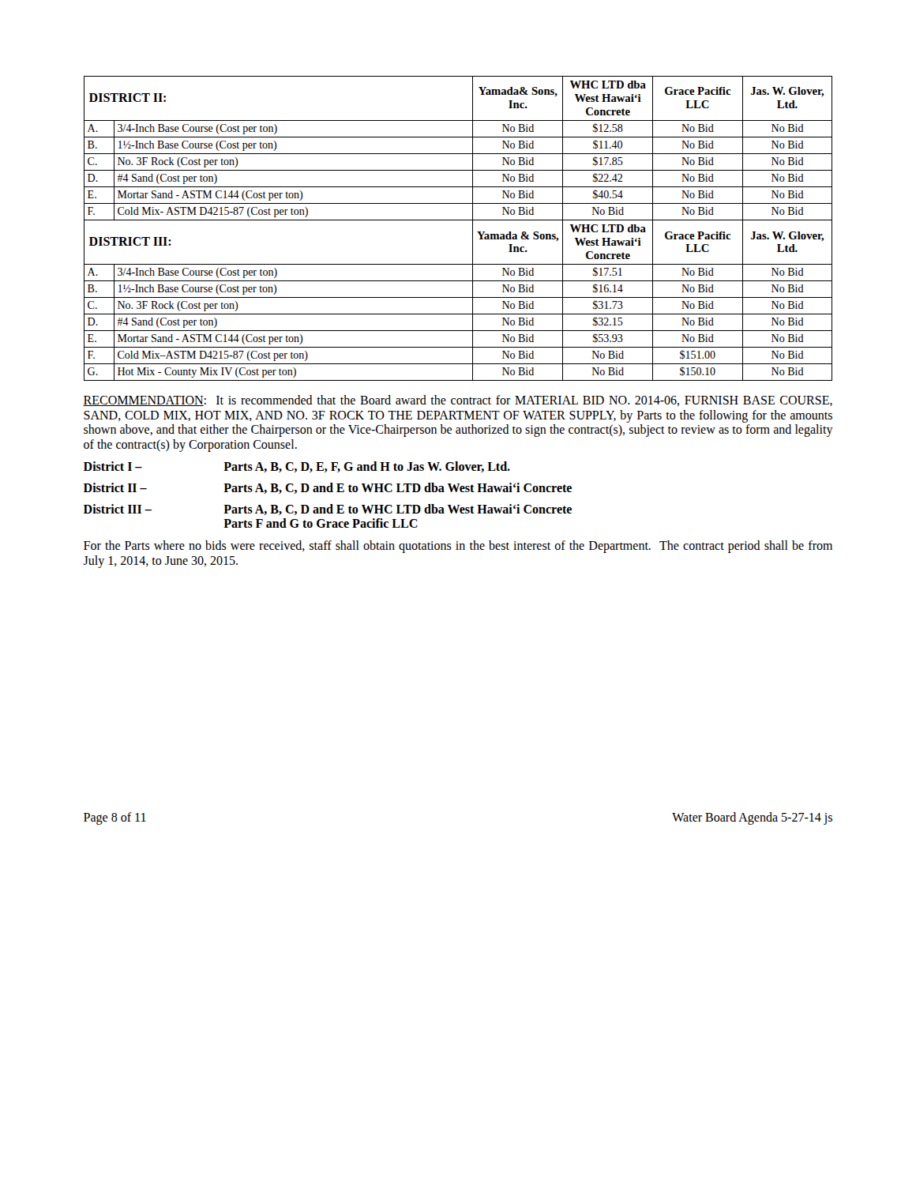| DISTRICT II: | Yamada& Sons, Inc. | WHC LTD dba West Hawaiʻi Concrete | Grace Pacific LLC | Jas. W. Glover, Ltd. |
| A. | 3/4-Inch Base Course (Cost per ton) | No Bid | $12.58 | No Bid | No Bid |
| B. | 1½-Inch Base Course (Cost per ton) | No Bid | $11.40 | No Bid | No Bid |
| C. | No. 3F Rock (Cost per ton) | No Bid | $17.85 | No Bid | No Bid |
| D. | #4 Sand (Cost per ton) | No Bid | $22.42 | No Bid | No Bid |
| E. | Mortar Sand - ASTM C144 (Cost per ton) | No Bid | $40.54 | No Bid | No Bid |
| F. | Cold Mix- ASTM D4215-87 (Cost per ton) | No Bid | No Bid | No Bid | No Bid |
| DISTRICT III: | Yamada & Sons, Inc. | WHC LTD dba West Hawaiʻi Concrete | Grace Pacific LLC | Jas. W. Glover, Ltd. |
| A. | 3/4-Inch Base Course (Cost per ton) | No Bid | $17.51 | No Bid | No Bid |
| B. | 1½-Inch Base Course (Cost per ton) | No Bid | $16.14 | No Bid | No Bid |
| C. | No. 3F Rock (Cost per ton) | No Bid | $31.73 | No Bid | No Bid |
| D. | #4 Sand (Cost per ton) | No Bid | $32.15 | No Bid | No Bid |
| E. | Mortar Sand - ASTM C144 (Cost per ton) | No Bid | $53.93 | No Bid | No Bid |
| F. | Cold Mix–ASTM D4215-87 (Cost per ton) | No Bid | No Bid | $151.00 | No Bid |
| G. | Hot Mix - County Mix IV (Cost per ton) | No Bid | No Bid | $150.10 | No Bid |
RECOMMENDATION: It is recommended that the Board award the contract for MATERIAL BID NO. 2014-06, FURNISH BASE COURSE, SAND, COLD MIX, HOT MIX, AND NO. 3F ROCK TO THE DEPARTMENT OF WATER SUPPLY, by Parts to the following for the amounts shown above, and that either the Chairperson or the Vice-Chairperson be authorized to sign the contract(s), subject to review as to form and legality of the contract(s) by Corporation Counsel.
District I –Parts A, B, C, D, E, F, G and H to Jas W. Glover, Ltd.
District II –Parts A, B, C, D and E to WHC LTD dba West Hawaiʻi Concrete
District III –Parts A, B, C, D and E to WHC LTD dba West Hawaiʻi Concrete
Parts F and G to Grace Pacific LLC
For the Parts where no bids were received, staff shall obtain quotations in the best interest of the Department. The contract period shall be from July 1, 2014, to June 30, 2015.
Page 8 of 11 Water Board Agenda 5-27-14 js